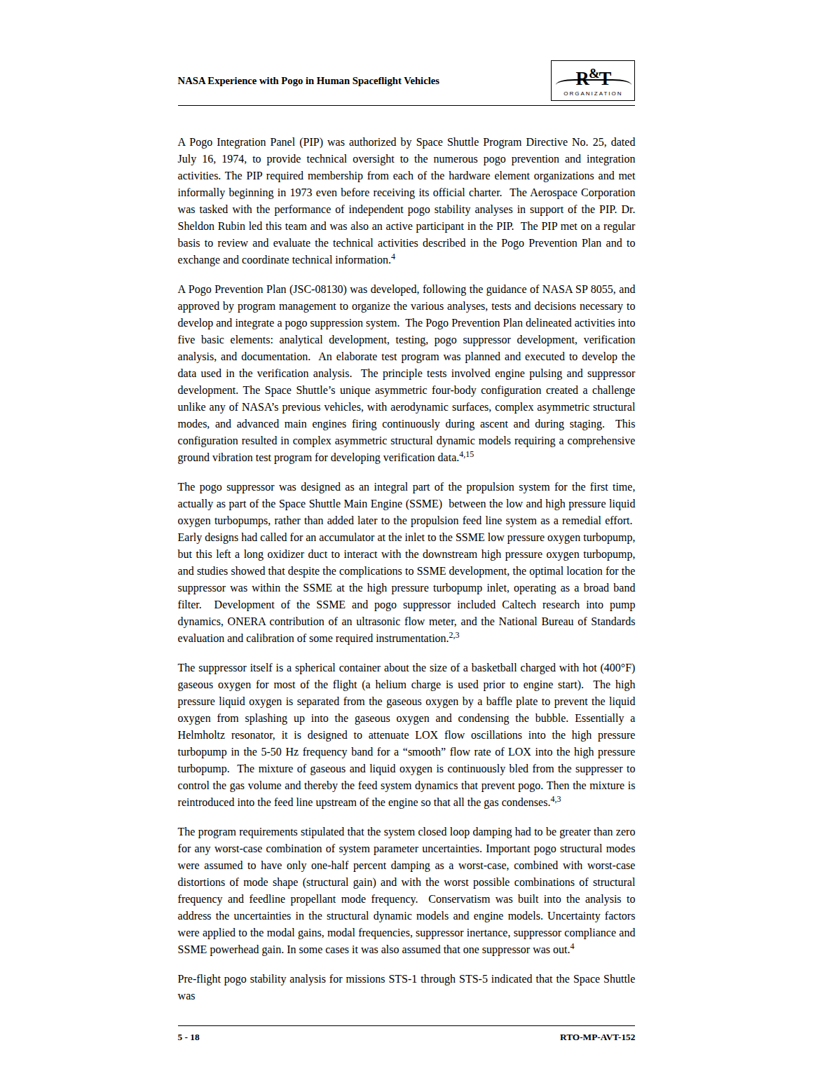NASA Experience with Pogo in Human Spaceflight Vehicles
R&T
ORGANIZATION
A Pogo Integration Panel (PIP) was authorized by Space Shuttle Program Directive No. 25, dated July 16, 1974, to provide technical oversight to the numerous pogo prevention and integration activities. The PIP required membership from each of the hardware element organizations and met informally beginning in 1973 even before receiving its official charter. The Aerospace Corporation was tasked with the performance of independent pogo stability analyses in support of the PIP. Dr. Sheldon Rubin led this team and was also an active participant in the PIP. The PIP met on a regular basis to review and evaluate the technical activities described in the Pogo Prevention Plan and to exchange and coordinate technical information.4
A Pogo Prevention Plan (JSC-08130) was developed, following the guidance of NASA SP 8055, and approved by program management to organize the various analyses, tests and decisions necessary to develop and integrate a pogo suppression system. The Pogo Prevention Plan delineated activities into five basic elements: analytical development, testing, pogo suppressor development, verification analysis, and documentation. An elaborate test program was planned and executed to develop the data used in the verification analysis. The principle tests involved engine pulsing and suppressor development. The Space Shuttle’s unique asymmetric four-body configuration created a challenge unlike any of NASA’s previous vehicles, with aerodynamic surfaces, complex asymmetric structural modes, and advanced main engines firing continuously during ascent and during staging. This configuration resulted in complex asymmetric structural dynamic models requiring a comprehensive ground vibration test program for developing verification data.4,15
The pogo suppressor was designed as an integral part of the propulsion system for the first time, actually as part of the Space Shuttle Main Engine (SSME) between the low and high pressure liquid oxygen turbopumps, rather than added later to the propulsion feed line system as a remedial effort. Early designs had called for an accumulator at the inlet to the SSME low pressure oxygen turbopump, but this left a long oxidizer duct to interact with the downstream high pressure oxygen turbopump, and studies showed that despite the complications to SSME development, the optimal location for the suppressor was within the SSME at the high pressure turbopump inlet, operating as a broad band filter. Development of the SSME and pogo suppressor included Caltech research into pump dynamics, ONERA contribution of an ultrasonic flow meter, and the National Bureau of Standards evaluation and calibration of some required instrumentation.2,3
The suppressor itself is a spherical container about the size of a basketball charged with hot (400°F) gaseous oxygen for most of the flight (a helium charge is used prior to engine start). The high pressure liquid oxygen is separated from the gaseous oxygen by a baffle plate to prevent the liquid oxygen from splashing up into the gaseous oxygen and condensing the bubble. Essentially a Helmholtz resonator, it is designed to attenuate LOX flow oscillations into the high pressure turbopump in the 5-50 Hz frequency band for a “smooth” flow rate of LOX into the high pressure turbopump. The mixture of gaseous and liquid oxygen is continuously bled from the suppresser to control the gas volume and thereby the feed system dynamics that prevent pogo. Then the mixture is reintroduced into the feed line upstream of the engine so that all the gas condenses.4,3
The program requirements stipulated that the system closed loop damping had to be greater than zero for any worst-case combination of system parameter uncertainties. Important pogo structural modes were assumed to have only one-half percent damping as a worst-case, combined with worst-case distortions of mode shape (structural gain) and with the worst possible combinations of structural frequency and feedline propellant mode frequency. Conservatism was built into the analysis to address the uncertainties in the structural dynamic models and engine models. Uncertainty factors were applied to the modal gains, modal frequencies, suppressor inertance, suppressor compliance and SSME powerhead gain. In some cases it was also assumed that one suppressor was out.4
Pre-flight pogo stability analysis for missions STS-1 through STS-5 indicated that the Space Shuttle was
5 - 18
RTO-MP-AVT-152